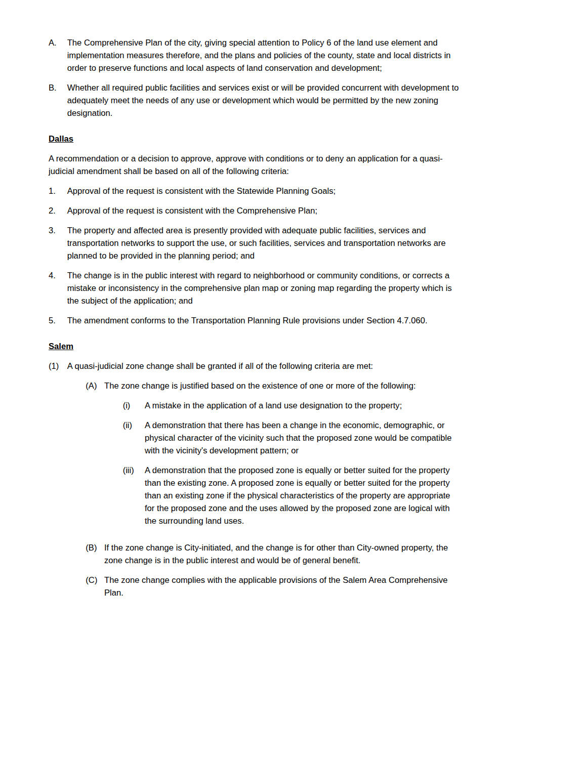A. The Comprehensive Plan of the city, giving special attention to Policy 6 of the land use element and implementation measures therefore, and the plans and policies of the county, state and local districts in order to preserve functions and local aspects of land conservation and development;
B. Whether all required public facilities and services exist or will be provided concurrent with development to adequately meet the needs of any use or development which would be permitted by the new zoning designation.
Dallas
A recommendation or a decision to approve, approve with conditions or to deny an application for a quasi-judicial amendment shall be based on all of the following criteria:
1. Approval of the request is consistent with the Statewide Planning Goals;
2. Approval of the request is consistent with the Comprehensive Plan;
3. The property and affected area is presently provided with adequate public facilities, services and transportation networks to support the use, or such facilities, services and transportation networks are planned to be provided in the planning period; and
4. The change is in the public interest with regard to neighborhood or community conditions, or corrects a mistake or inconsistency in the comprehensive plan map or zoning map regarding the property which is the subject of the application; and
5. The amendment conforms to the Transportation Planning Rule provisions under Section 4.7.060.
Salem
(1) A quasi-judicial zone change shall be granted if all of the following criteria are met:
(A) The zone change is justified based on the existence of one or more of the following:
(i) A mistake in the application of a land use designation to the property;
(ii) A demonstration that there has been a change in the economic, demographic, or physical character of the vicinity such that the proposed zone would be compatible with the vicinity's development pattern; or
(iii) A demonstration that the proposed zone is equally or better suited for the property than the existing zone. A proposed zone is equally or better suited for the property than an existing zone if the physical characteristics of the property are appropriate for the proposed zone and the uses allowed by the proposed zone are logical with the surrounding land uses.
(B) If the zone change is City-initiated, and the change is for other than City-owned property, the zone change is in the public interest and would be of general benefit.
(C) The zone change complies with the applicable provisions of the Salem Area Comprehensive Plan.